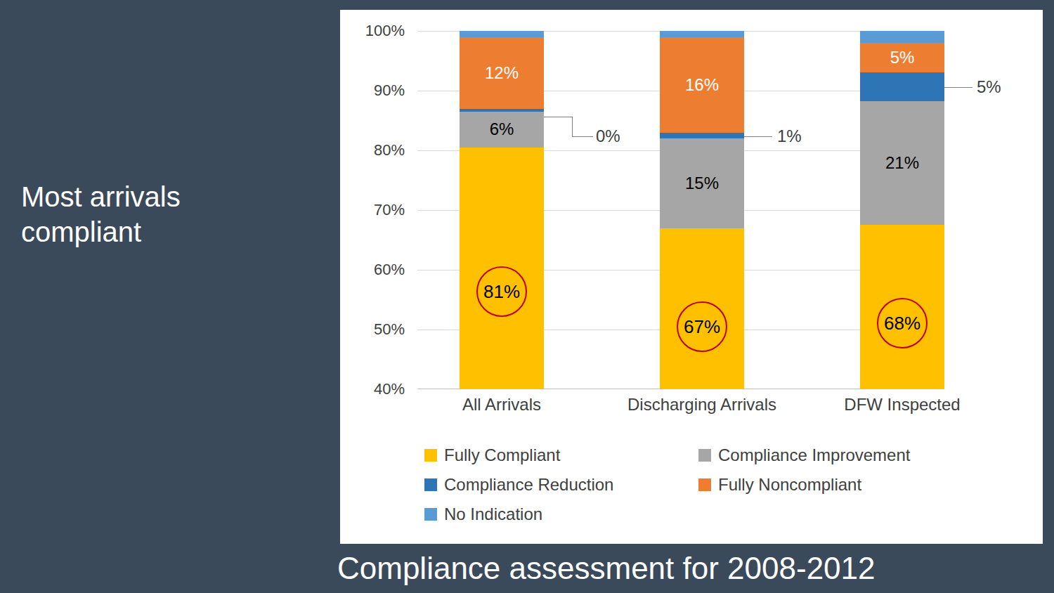Most arrivals
compliant
100% 90% 80% 70% 60% 50% 40%
12%
6%
81%
0%
16%
15%
67%
1%
5%
21%
68%
5%
All Arrivals Discharging Arrivals DFW Inspected
Fully Compliant
Compliance Improvement
Compliance Reduction
Fully Noncompliant
No Indication
Compliance assessment for 2008-2012